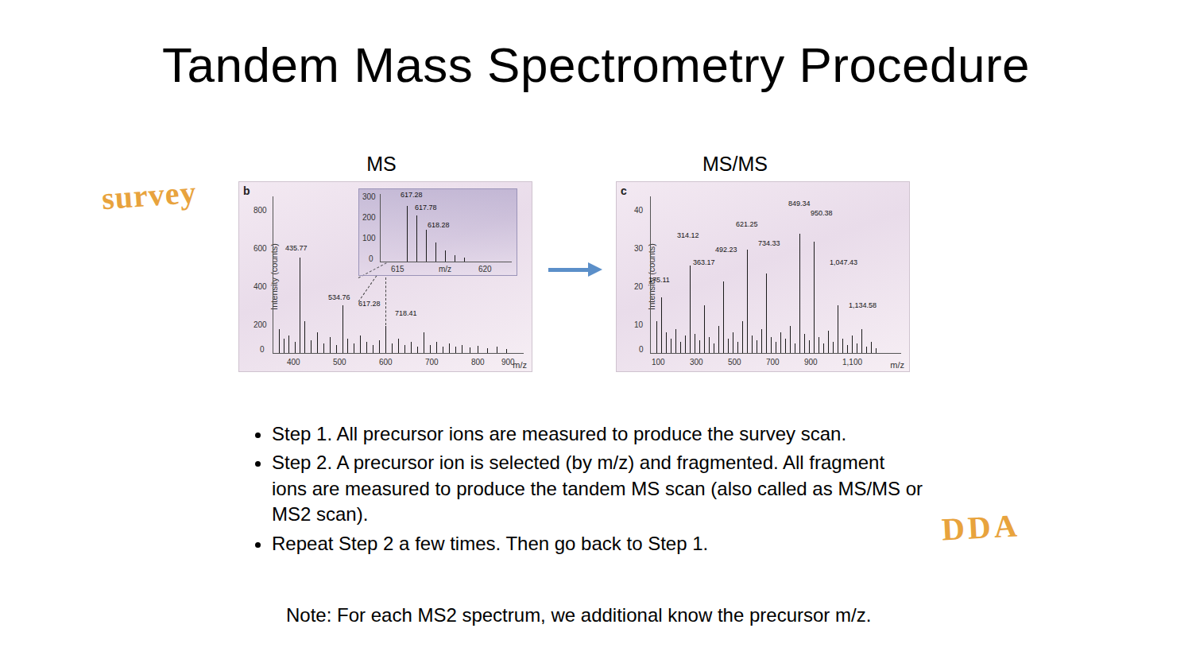Tandem Mass Spectrometry Procedure
survey
DDA
MS
MS/MS
b Intensity (counts) m/z
800 600 400 200 0 400 500 600 700 800 900
435.77 534.76 718.41 617.28
300 200 100 0 615 620 m/z
617.28 617.78 618.28
c Intensity (counts) m/z
40 30 20 10 0 100 300 500 700 900 1,100
175.11 314.12 363.17 492.23 734.33 621.25 849.34 950.38 1,047.43 1,134.58
Step 1. All precursor ions are measured to produce the survey scan.
Step 2. A precursor ion is selected (by m/z) and fragmented. All fragment ions are measured to produce the tandem MS scan (also called as MS/MS or MS2 scan).
Repeat Step 2 a few times. Then go back to Step 1.
Note: For each MS2 spectrum, we additional know the precursor m/z.